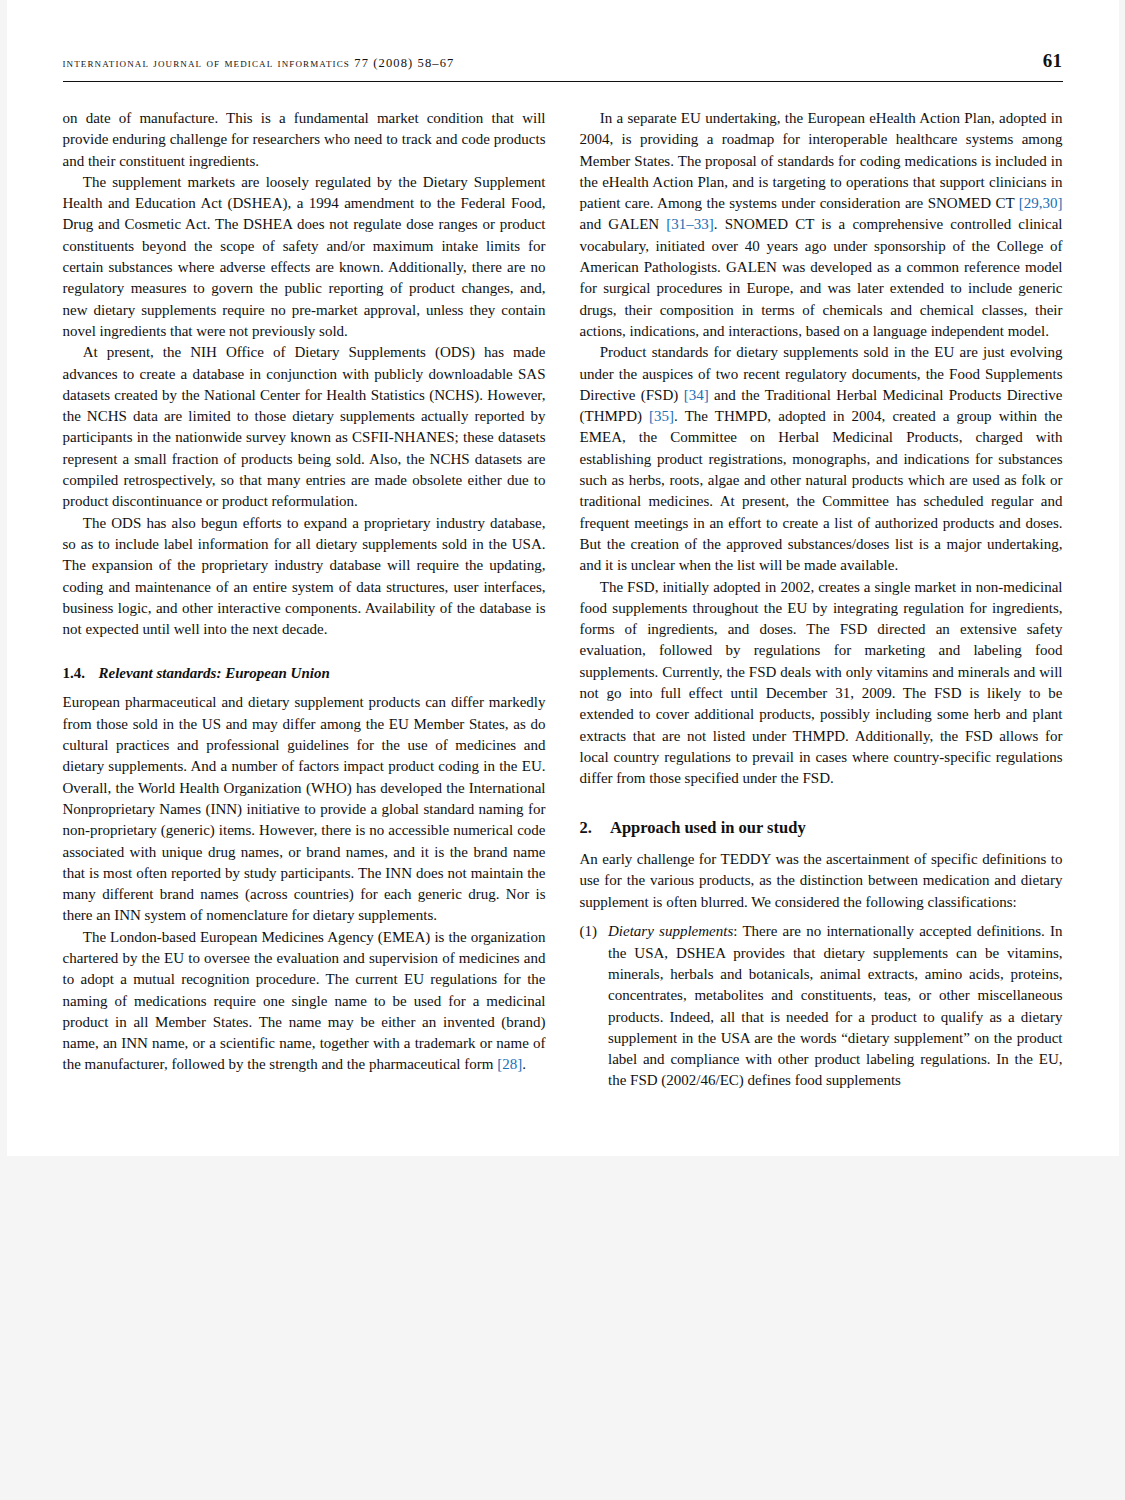international journal of medical informatics 77 (2008) 58–67
61
on date of manufacture. This is a fundamental market condition that will provide enduring challenge for researchers who need to track and code products and their constituent ingredients.
The supplement markets are loosely regulated by the Dietary Supplement Health and Education Act (DSHEA), a 1994 amendment to the Federal Food, Drug and Cosmetic Act. The DSHEA does not regulate dose ranges or product constituents beyond the scope of safety and/or maximum intake limits for certain substances where adverse effects are known. Additionally, there are no regulatory measures to govern the public reporting of product changes, and, new dietary supplements require no pre-market approval, unless they contain novel ingredients that were not previously sold.
At present, the NIH Office of Dietary Supplements (ODS) has made advances to create a database in conjunction with publicly downloadable SAS datasets created by the National Center for Health Statistics (NCHS). However, the NCHS data are limited to those dietary supplements actually reported by participants in the nationwide survey known as CSFII-NHANES; these datasets represent a small fraction of products being sold. Also, the NCHS datasets are compiled retrospectively, so that many entries are made obsolete either due to product discontinuance or product reformulation.
The ODS has also begun efforts to expand a proprietary industry database, so as to include label information for all dietary supplements sold in the USA. The expansion of the proprietary industry database will require the updating, coding and maintenance of an entire system of data structures, user interfaces, business logic, and other interactive components. Availability of the database is not expected until well into the next decade.
1.4. Relevant standards: European Union
European pharmaceutical and dietary supplement products can differ markedly from those sold in the US and may differ among the EU Member States, as do cultural practices and professional guidelines for the use of medicines and dietary supplements. And a number of factors impact product coding in the EU. Overall, the World Health Organization (WHO) has developed the International Nonproprietary Names (INN) initiative to provide a global standard naming for non-proprietary (generic) items. However, there is no accessible numerical code associated with unique drug names, or brand names, and it is the brand name that is most often reported by study participants. The INN does not maintain the many different brand names (across countries) for each generic drug. Nor is there an INN system of nomenclature for dietary supplements.
The London-based European Medicines Agency (EMEA) is the organization chartered by the EU to oversee the evaluation and supervision of medicines and to adopt a mutual recognition procedure. The current EU regulations for the naming of medications require one single name to be used for a medicinal product in all Member States. The name may be either an invented (brand) name, an INN name, or a scientific name, together with a trademark or name of the manufacturer, followed by the strength and the pharmaceutical form [28].
In a separate EU undertaking, the European eHealth Action Plan, adopted in 2004, is providing a roadmap for interoperable healthcare systems among Member States. The proposal of standards for coding medications is included in the eHealth Action Plan, and is targeting to operations that support clinicians in patient care. Among the systems under consideration are SNOMED CT [29,30] and GALEN [31–33]. SNOMED CT is a comprehensive controlled clinical vocabulary, initiated over 40 years ago under sponsorship of the College of American Pathologists. GALEN was developed as a common reference model for surgical procedures in Europe, and was later extended to include generic drugs, their composition in terms of chemicals and chemical classes, their actions, indications, and interactions, based on a language independent model.
Product standards for dietary supplements sold in the EU are just evolving under the auspices of two recent regulatory documents, the Food Supplements Directive (FSD) [34] and the Traditional Herbal Medicinal Products Directive (THMPD) [35]. The THMPD, adopted in 2004, created a group within the EMEA, the Committee on Herbal Medicinal Products, charged with establishing product registrations, monographs, and indications for substances such as herbs, roots, algae and other natural products which are used as folk or traditional medicines. At present, the Committee has scheduled regular and frequent meetings in an effort to create a list of authorized products and doses. But the creation of the approved substances/doses list is a major undertaking, and it is unclear when the list will be made available.
The FSD, initially adopted in 2002, creates a single market in non-medicinal food supplements throughout the EU by integrating regulation for ingredients, forms of ingredients, and doses. The FSD directed an extensive safety evaluation, followed by regulations for marketing and labeling food supplements. Currently, the FSD deals with only vitamins and minerals and will not go into full effect until December 31, 2009. The FSD is likely to be extended to cover additional products, possibly including some herb and plant extracts that are not listed under THMPD. Additionally, the FSD allows for local country regulations to prevail in cases where country-specific regulations differ from those specified under the FSD.
2. Approach used in our study
An early challenge for TEDDY was the ascertainment of specific definitions to use for the various products, as the distinction between medication and dietary supplement is often blurred. We considered the following classifications:
Dietary supplements: There are no internationally accepted definitions. In the USA, DSHEA provides that dietary supplements can be vitamins, minerals, herbals and botanicals, animal extracts, amino acids, proteins, concentrates, metabolites and constituents, teas, or other miscellaneous products. Indeed, all that is needed for a product to qualify as a dietary supplement in the USA are the words “dietary supplement” on the product label and compliance with other product labeling regulations. In the EU, the FSD (2002/46/EC) defines food supplements